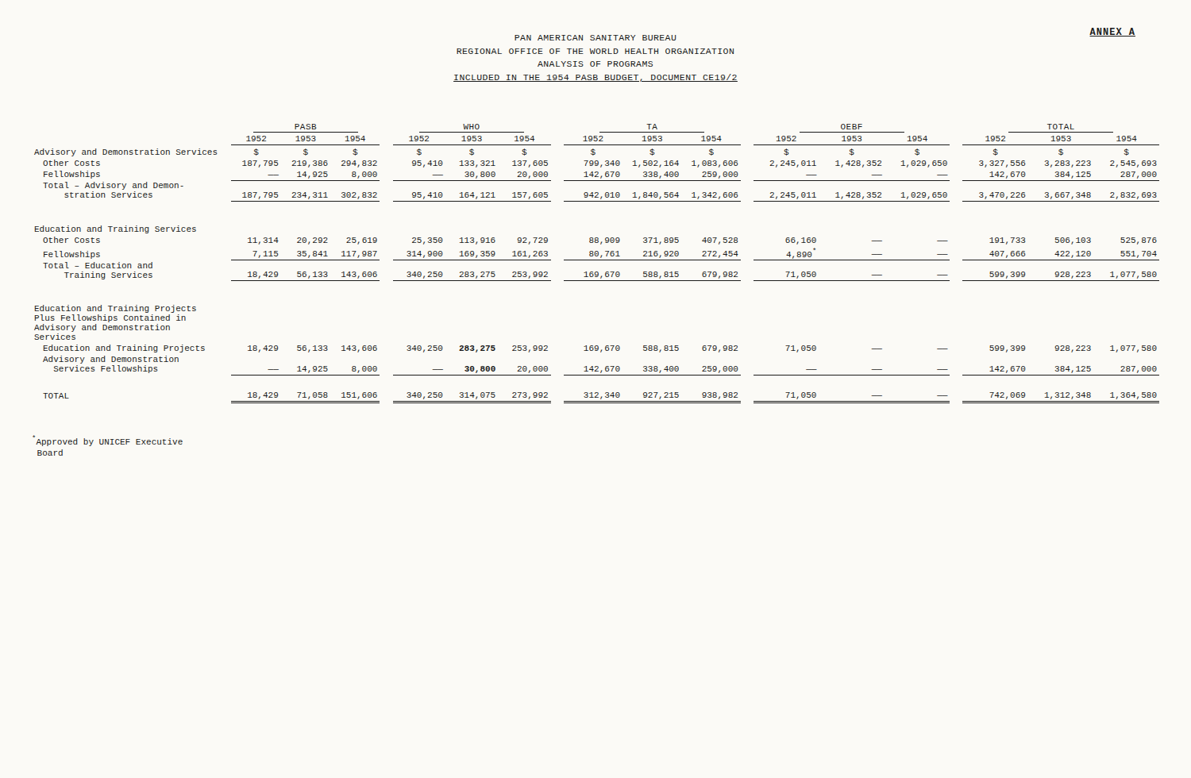ANNEX A
PAN AMERICAN SANITARY BUREAU
REGIONAL OFFICE OF THE WORLD HEALTH ORGANIZATION
ANALYSIS OF PROGRAMS
INCLUDED IN THE 1954 PASB BUDGET, DOCUMENT CE19/2
| | PASB | | WHO | | TA | | OEBF | | TOTAL |
| | 1952 | 1953 | 1954 | | 1952 | 1953 | 1954 | | 1952 | 1953 | 1954 | | 1952 | 1953 | 1954 | | 1952 | 1953 | 1954 |
| Advisory and Demonstration Services | $ | $ | $ | | $ | $ | $ | | $ | $ | $ | | $ | $ | $ | | $ | $ | $ |
| Other Costs | 187,795 | 219,386 | 294,832 | | 95,410 | 133,321 | 137,605 | | 799,340 | 1,502,164 | 1,083,606 | | 2,245,011 | 1,428,352 | 1,029,650 | | 3,327,556 | 3,283,223 | 2,545,693 |
| Fellowships | —— | 14,925 | 8,000 | | —— | 30,800 | 20,000 | | 142,670 | 338,400 | 259,000 | | —— | —— | —— | | 142,670 | 384,125 | 287,000 |
| Total – Advisory and Demon- stration Services | 187,795 | 234,311 | 302,832 | | 95,410 | 164,121 | 157,605 | | 942,010 | 1,840,564 | 1,342,606 | | 2,245,011 | 1,428,352 | 1,029,650 | | 3,470,226 | 3,667,348 | 2,832,693 |
| Education and Training Services | |
| Other Costs | 11,314 | 20,292 | 25,619 | | 25,350 | 113,916 | 92,729 | | 88,909 | 371,895 | 407,528 | | 66,160 | —— | —— | | 191,733 | 506,103 | 525,876 |
| Fellowships | 7,115 | 35,841 | 117,987 | | 314,900 | 169,359 | 161,263 | | 80,761 | 216,920 | 272,454 | | 4,890 * | —— | —— | | 407,666 | 422,120 | 551,704 |
| Total – Education and Training Services | 18,429 | 56,133 | 143,606 | | 340,250 | 283,275 | 253,992 | | 169,670 | 588,815 | 679,982 | | 71,050 | —— | —— | | 599,399 | 928,223 | 1,077,580 |
| Education and Training Projects Plus Fellowships Contained in Advisory and Demonstration Services | |
| Education and Training Projects | 18,429 | 56,133 | 143,606 | | 340,250 | 283,275 | 253,992 | | 169,670 | 588,815 | 679,982 | | 71,050 | —— | —— | | 599,399 | 928,223 | 1,077,580 |
| Advisory and Demonstration Services Fellowships | —— | 14,925 | 8,000 | | —— | 30,800 | 20,000 | | 142,670 | 338,400 | 259,000 | | —— | —— | —— | | 142,670 | 384,125 | 287,000 |
| TOTAL | 18,429 | 71,058 | 151,606 | | 340,250 | 314,075 | 273,992 | | 312,340 | 927,215 | 938,982 | | 71,050 | —— | —— | | 742,069 | 1,312,348 | 1,364,580 |
*Approved by UNICEF Executive
Board